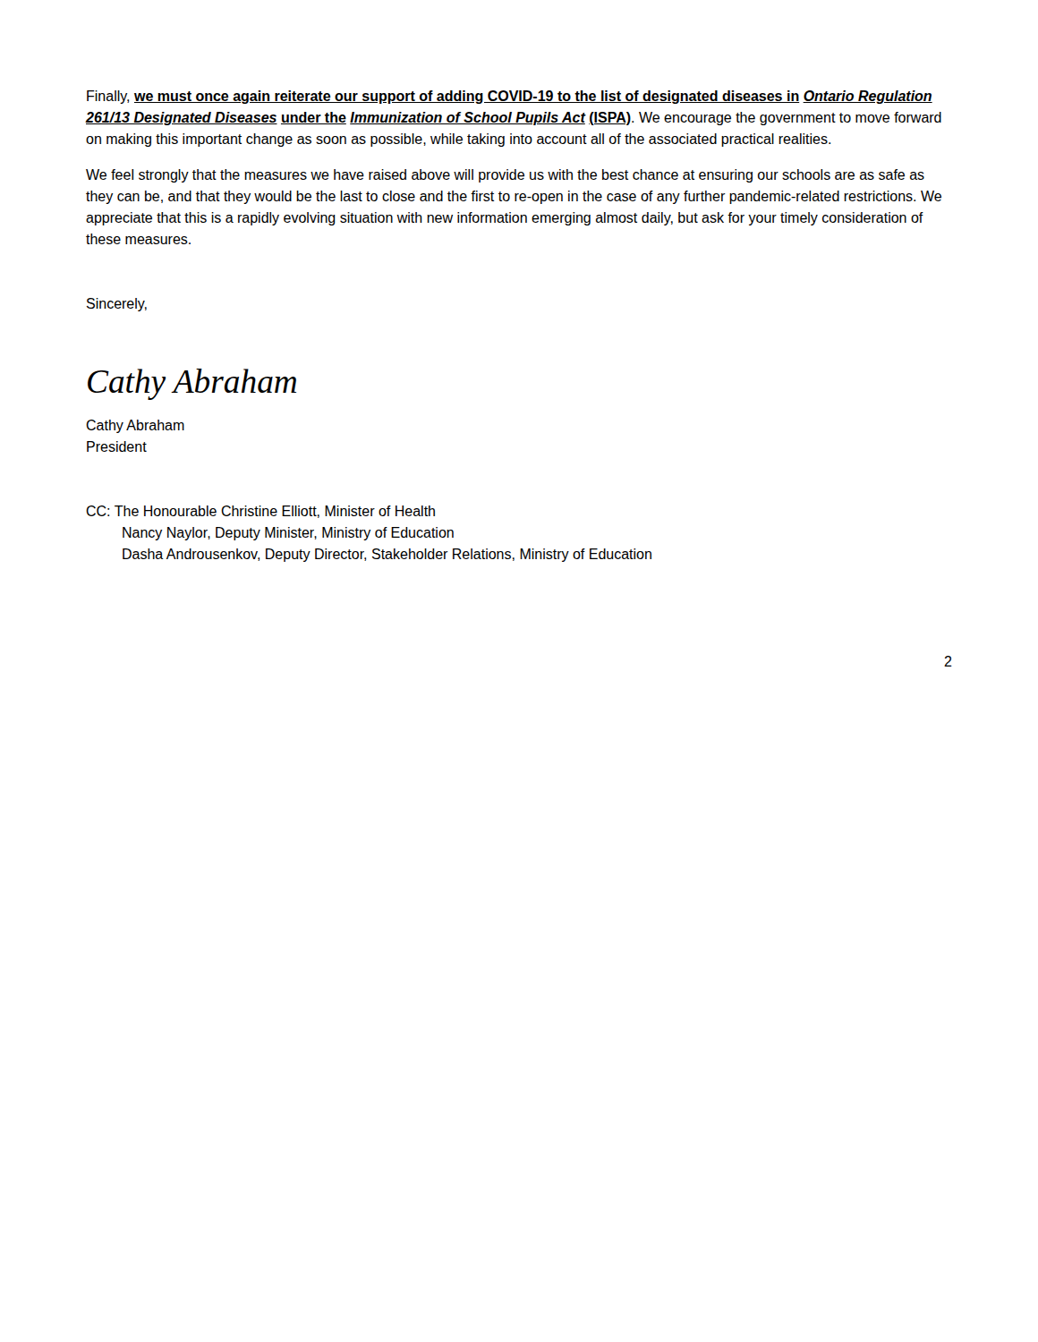Finally, we must once again reiterate our support of adding COVID-19 to the list of designated diseases in Ontario Regulation 261/13 Designated Diseases under the Immunization of School Pupils Act (ISPA). We encourage the government to move forward on making this important change as soon as possible, while taking into account all of the associated practical realities.
We feel strongly that the measures we have raised above will provide us with the best chance at ensuring our schools are as safe as they can be, and that they would be the last to close and the first to re-open in the case of any further pandemic-related restrictions. We appreciate that this is a rapidly evolving situation with new information emerging almost daily, but ask for your timely consideration of these measures.
Sincerely,
Cathy Abraham
Cathy Abraham
President
CC: The Honourable Christine Elliott, Minister of Health
Nancy Naylor, Deputy Minister, Ministry of Education
Dasha Androusenkov, Deputy Director, Stakeholder Relations, Ministry of Education
2